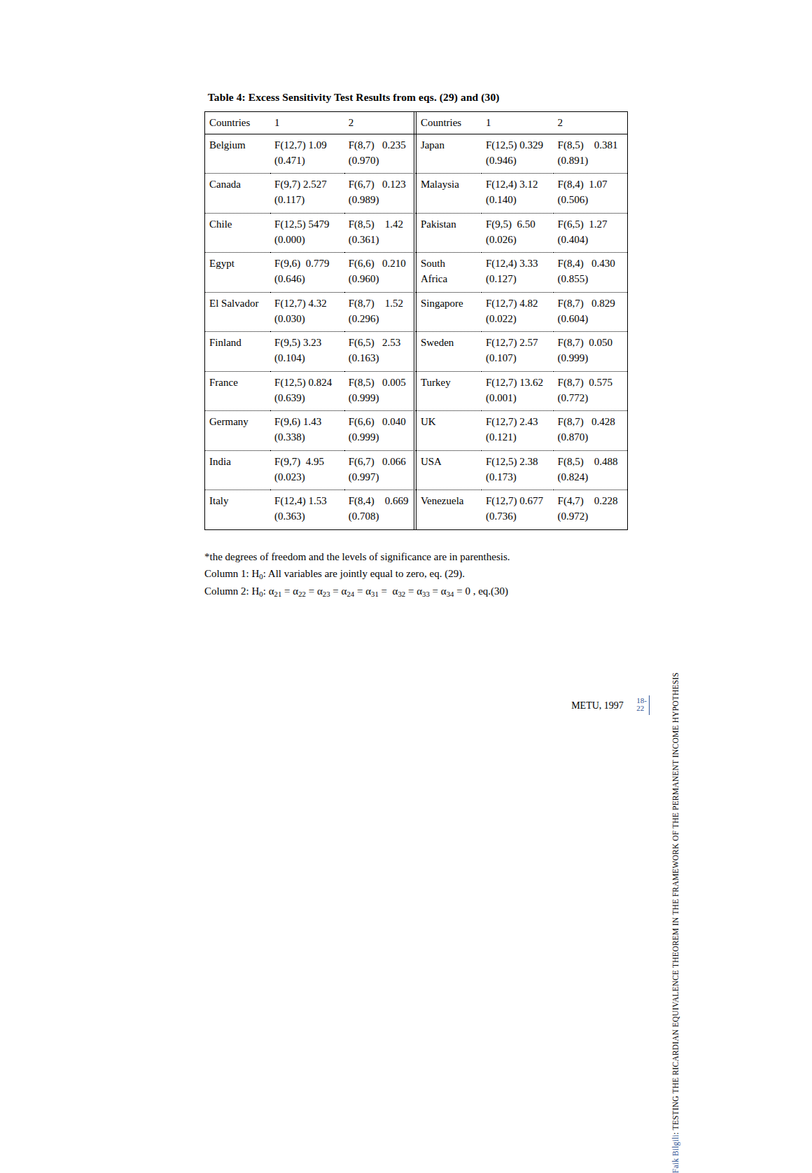Table 4: Excess Sensitivity Test Results from eqs. (29) and (30)
| Countries | 1 | 2 | Countries | 1 | 2 |
| Belgium | F(12,7) 1.09 (0.471) | F(8,7) 0.235 (0.970) | Japan | F(12,5) 0.329 (0.946) | F(8,5) 0.381 (0.891) |
| Canada | F(9,7) 2.527 (0.117) | F(6,7) 0.123 (0.989) | Malaysia | F(12,4) 3.12 (0.140) | F(8,4) 1.07 (0.506) |
| Chile | F(12,5) 5479 (0.000) | F(8,5) 1.42 (0.361) | Pakistan | F(9,5) 6.50 (0.026) | F(6,5) 1.27 (0.404) |
| Egypt | F(9,6) 0.779 (0.646) | F(6,6) 0.210 (0.960) | South Africa | F(12,4) 3.33 (0.127) | F(8,4) 0.430 (0.855) |
| El Salvador | F(12,7) 4.32 (0.030) | F(8,7) 1.52 (0.296) | Singapore | F(12,7) 4.82 (0.022) | F(8,7) 0.829 (0.604) |
| Finland | F(9,5) 3.23 (0.104) | F(6,5) 2.53 (0.163) | Sweden | F(12,7) 2.57 (0.107) | F(8,7) 0.050 (0.999) |
| France | F(12,5) 0.824 (0.639) | F(8,5) 0.005 (0.999) | Turkey | F(12,7) 13.62 (0.001) | F(8,7) 0.575 (0.772) |
| Germany | F(9,6) 1.43 (0.338) | F(6,6) 0.040 (0.999) | UK | F(12,7) 2.43 (0.121) | F(8,7) 0.428 (0.870) |
| India | F(9,7) 4.95 (0.023) | F(6,7) 0.066 (0.997) | USA | F(12,5) 2.38 (0.173) | F(8,5) 0.488 (0.824) |
| Italy | F(12,4) 1.53 (0.363) | F(8,4) 0.669 (0.708) | Venezuela | F(12,7) 0.677 (0.736) | F(4,7) 0.228 (0.972) |
*the degrees of freedom and the levels of significance are in parenthesis.
Column 1: H0: All variables are jointly equal to zero, eq. (29).
Column 2: H0: α21 = α22 = α23 = α24 = α31 = α32 = α33 = α34 = 0 , eq.(30)
Faik Bilgili: TESTING THE RICARDIAN EQUIVALENCE THEOREM IN THE FRAMEWORK OF THE PERMANENT INCOME HYPOTHESIS
METU, 1997
18-
22